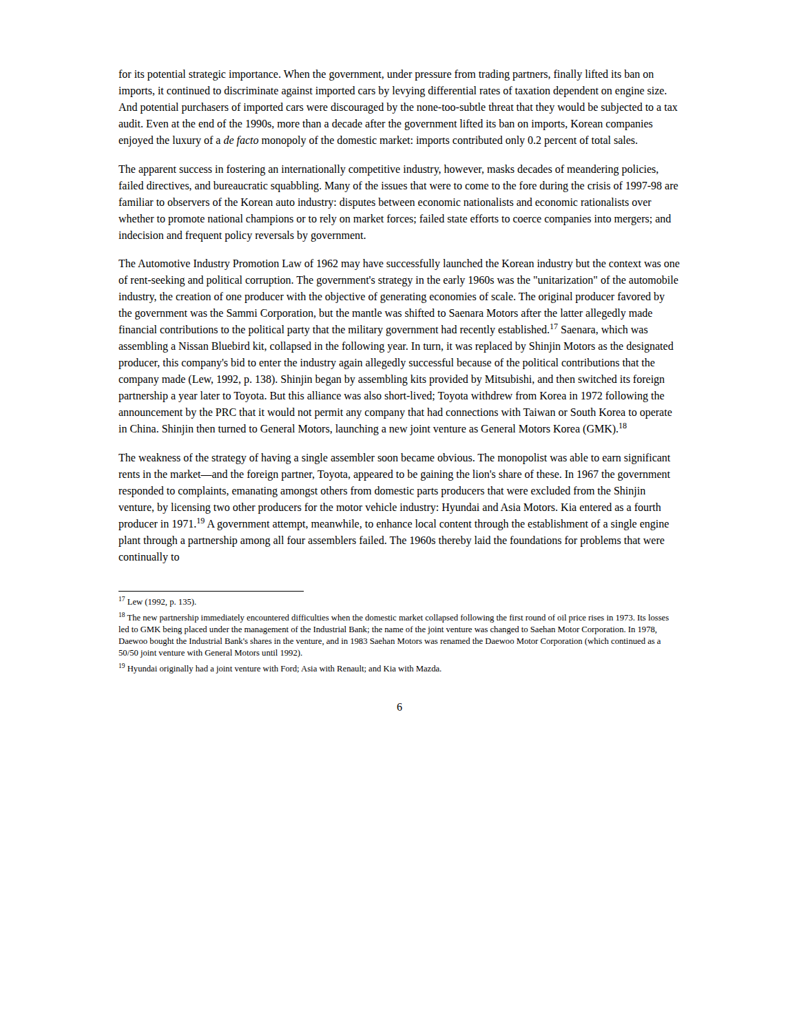for its potential strategic importance. When the government, under pressure from trading partners, finally lifted its ban on imports, it continued to discriminate against imported cars by levying differential rates of taxation dependent on engine size. And potential purchasers of imported cars were discouraged by the none-too-subtle threat that they would be subjected to a tax audit. Even at the end of the 1990s, more than a decade after the government lifted its ban on imports, Korean companies enjoyed the luxury of a de facto monopoly of the domestic market: imports contributed only 0.2 percent of total sales.
The apparent success in fostering an internationally competitive industry, however, masks decades of meandering policies, failed directives, and bureaucratic squabbling. Many of the issues that were to come to the fore during the crisis of 1997-98 are familiar to observers of the Korean auto industry: disputes between economic nationalists and economic rationalists over whether to promote national champions or to rely on market forces; failed state efforts to coerce companies into mergers; and indecision and frequent policy reversals by government.
The Automotive Industry Promotion Law of 1962 may have successfully launched the Korean industry but the context was one of rent-seeking and political corruption. The government's strategy in the early 1960s was the "unitarization" of the automobile industry, the creation of one producer with the objective of generating economies of scale. The original producer favored by the government was the Sammi Corporation, but the mantle was shifted to Saenara Motors after the latter allegedly made financial contributions to the political party that the military government had recently established.17 Saenara, which was assembling a Nissan Bluebird kit, collapsed in the following year. In turn, it was replaced by Shinjin Motors as the designated producer, this company's bid to enter the industry again allegedly successful because of the political contributions that the company made (Lew, 1992, p. 138). Shinjin began by assembling kits provided by Mitsubishi, and then switched its foreign partnership a year later to Toyota. But this alliance was also short-lived; Toyota withdrew from Korea in 1972 following the announcement by the PRC that it would not permit any company that had connections with Taiwan or South Korea to operate in China. Shinjin then turned to General Motors, launching a new joint venture as General Motors Korea (GMK).18
The weakness of the strategy of having a single assembler soon became obvious. The monopolist was able to earn significant rents in the market—and the foreign partner, Toyota, appeared to be gaining the lion's share of these. In 1967 the government responded to complaints, emanating amongst others from domestic parts producers that were excluded from the Shinjin venture, by licensing two other producers for the motor vehicle industry: Hyundai and Asia Motors. Kia entered as a fourth producer in 1971.19 A government attempt, meanwhile, to enhance local content through the establishment of a single engine plant through a partnership among all four assemblers failed. The 1960s thereby laid the foundations for problems that were continually to
17 Lew (1992, p. 135).
18 The new partnership immediately encountered difficulties when the domestic market collapsed following the first round of oil price rises in 1973. Its losses led to GMK being placed under the management of the Industrial Bank; the name of the joint venture was changed to Saehan Motor Corporation. In 1978, Daewoo bought the Industrial Bank's shares in the venture, and in 1983 Saehan Motors was renamed the Daewoo Motor Corporation (which continued as a 50/50 joint venture with General Motors until 1992).
19 Hyundai originally had a joint venture with Ford; Asia with Renault; and Kia with Mazda.
6